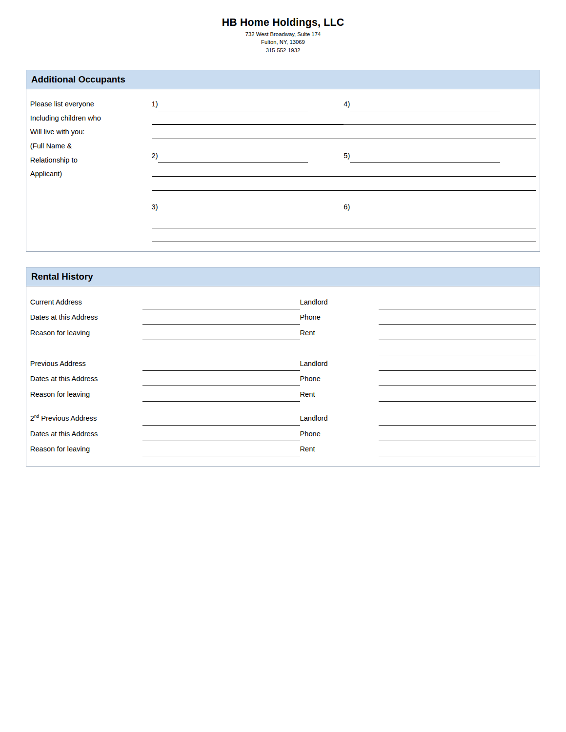HB Home Holdings, LLC
732 West Broadway, Suite 174
Fulton, NY, 13069
315-552-1932
| Additional Occupants |
| --- |
| / Please list everyone Including children who Will live with you: (Full Name & Relationship to Applicant) / 1) 2) 3) / 4) 5) 6) / |
| Rental History |
| --- |
| / Current Address / / Landlord / / / Dates at this Address / / Phone / / / Reason for leaving / / Rent / / / Previous Address / / Landlord / / / Dates at this Address / / Phone / / / Reason for leaving / / Rent / / / 2 nd Previous Address / / Landlord / / / Dates at this Address / / Phone / / / Reason for leaving / / Rent / / |